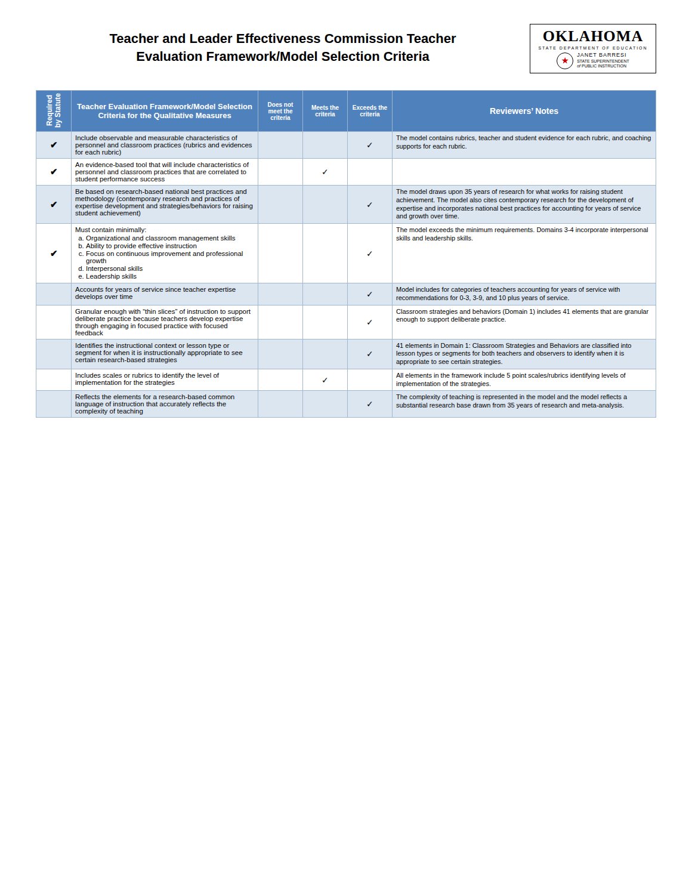Teacher and Leader Effectiveness Commission Teacher
Evaluation Framework/Model Selection Criteria
OKLAHOMA
STATE DEPARTMENT OF EDUCATION
JANET BARRESI
STATE SUPERINTENDENT
of PUBLIC INSTRUCTION
| Required by Statute | Teacher Evaluation Framework/Model Selection Criteria for the Qualitative Measures | Does not meet the criteria | Meets the criteria | Exceeds the criteria | Reviewers’ Notes |
| --- | --- | --- | --- | --- | --- |
| ✔ | Include observable and measurable characteristics of personnel and classroom practices (rubrics and evidences for each rubric) | | | ✓ | The model contains rubrics, teacher and student evidence for each rubric, and coaching supports for each rubric. |
| ✔ | An evidence-based tool that will include characteristics of personnel and classroom practices that are correlated to student performance success | | ✓ | | |
| ✔ | Be based on research-based national best practices and methodology (contemporary research and practices of expertise development and strategies/behaviors for raising student achievement) | | | ✓ | The model draws upon 35 years of research for what works for raising student achievement. The model also cites contemporary research for the development of expertise and incorporates national best practices for accounting for years of service and growth over time. |
| ✔ | Must contain minimally: Organizational and classroom management skills Ability to provide effective instruction Focus on continuous improvement and professional growth Interpersonal skills Leadership skills | | | ✓ | The model exceeds the minimum requirements. Domains 3-4 incorporate interpersonal skills and leadership skills. |
| | Accounts for years of service since teacher expertise develops over time | | | ✓ | Model includes for categories of teachers accounting for years of service with recommendations for 0-3, 3-9, and 10 plus years of service. |
| | Granular enough with “thin slices” of instruction to support deliberate practice because teachers develop expertise through engaging in focused practice with focused feedback | | | ✓ | Classroom strategies and behaviors (Domain 1) includes 41 elements that are granular enough to support deliberate practice. |
| | Identifies the instructional context or lesson type or segment for when it is instructionally appropriate to see certain research-based strategies | | | ✓ | 41 elements in Domain 1: Classroom Strategies and Behaviors are classified into lesson types or segments for both teachers and observers to identify when it is appropriate to see certain strategies. |
| | Includes scales or rubrics to identify the level of implementation for the strategies | | ✓ | | All elements in the framework include 5 point scales/rubrics identifying levels of implementation of the strategies. |
| | Reflects the elements for a research-based common language of instruction that accurately reflects the complexity of teaching | | | ✓ | The complexity of teaching is represented in the model and the model reflects a substantial research base drawn from 35 years of research and meta-analysis. |